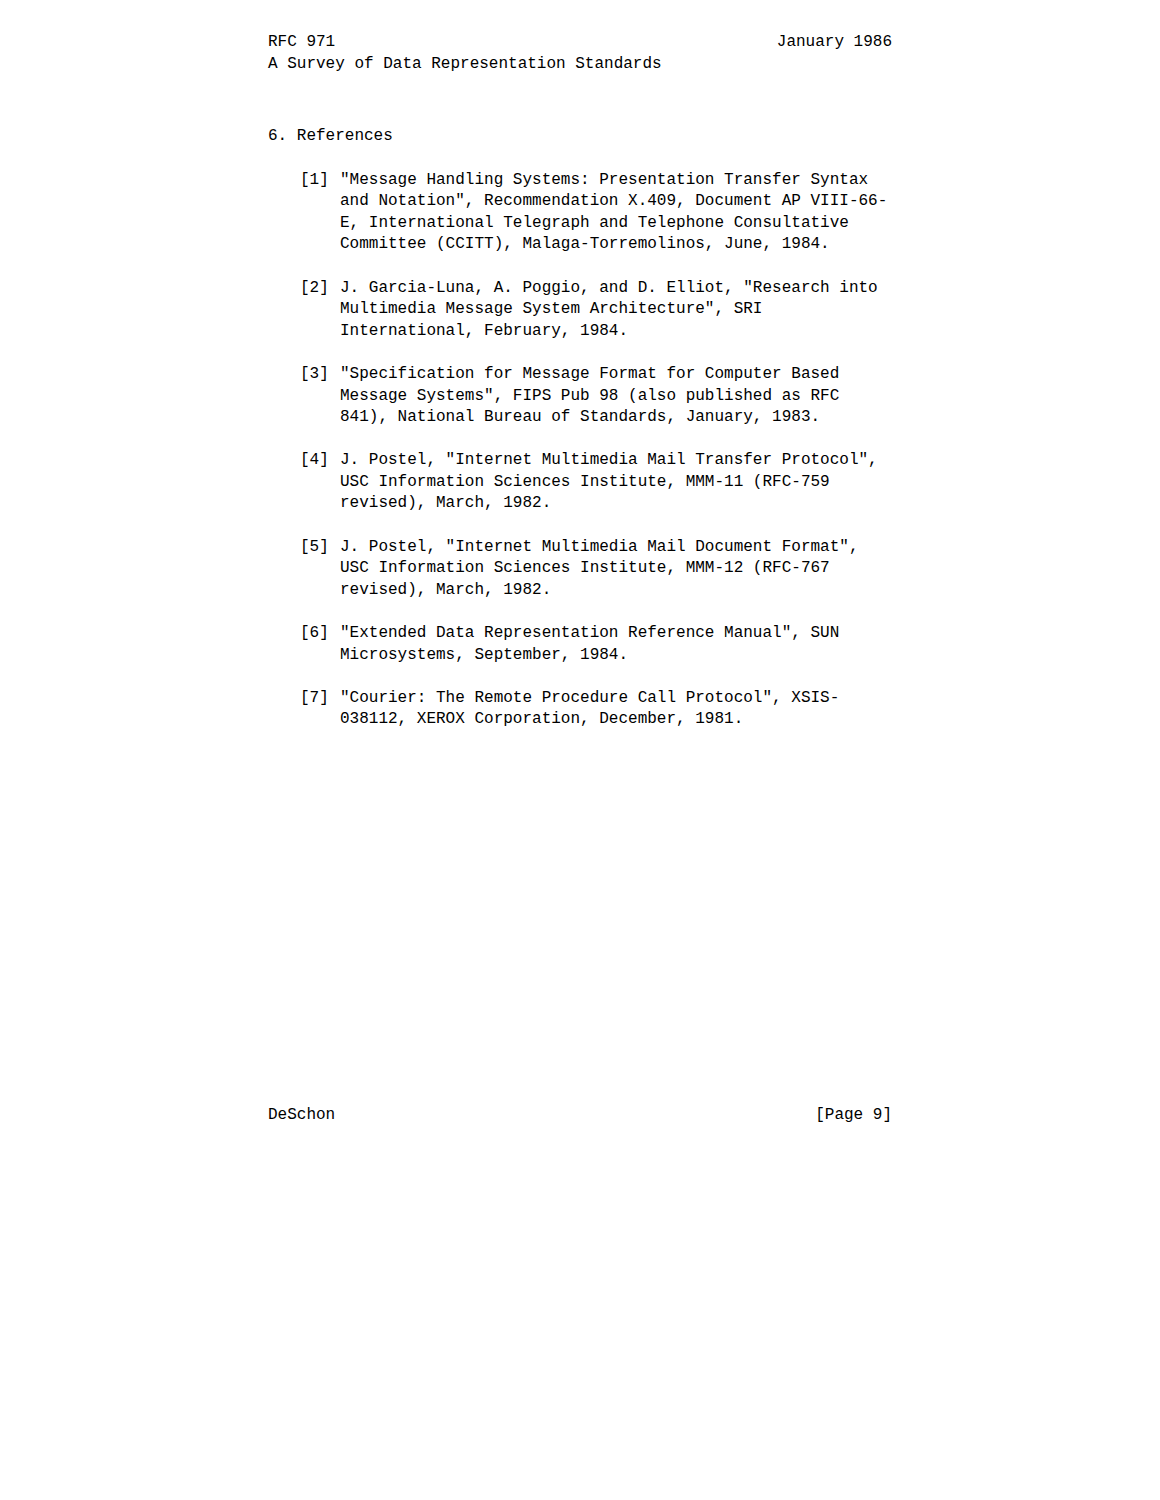RFC 971 January 1986
A Survey of Data Representation Standards
6. References
[1] "Message Handling Systems: Presentation Transfer Syntax and Notation", Recommendation X.409, Document AP VIII-66-E, International Telegraph and Telephone Consultative Committee (CCITT), Malaga-Torremolinos, June, 1984.
[2] J. Garcia-Luna, A. Poggio, and D. Elliot, "Research into Multimedia Message System Architecture", SRI International, February, 1984.
[3] "Specification for Message Format for Computer Based Message Systems", FIPS Pub 98 (also published as RFC 841), National Bureau of Standards, January, 1983.
[4] J. Postel, "Internet Multimedia Mail Transfer Protocol", USC Information Sciences Institute, MMM-11 (RFC-759 revised), March, 1982.
[5] J. Postel, "Internet Multimedia Mail Document Format", USC Information Sciences Institute, MMM-12 (RFC-767 revised), March, 1982.
[6] "Extended Data Representation Reference Manual", SUN Microsystems, September, 1984.
[7] "Courier: The Remote Procedure Call Protocol", XSIS-038112, XEROX Corporation, December, 1981.
DeSchon [Page 9]